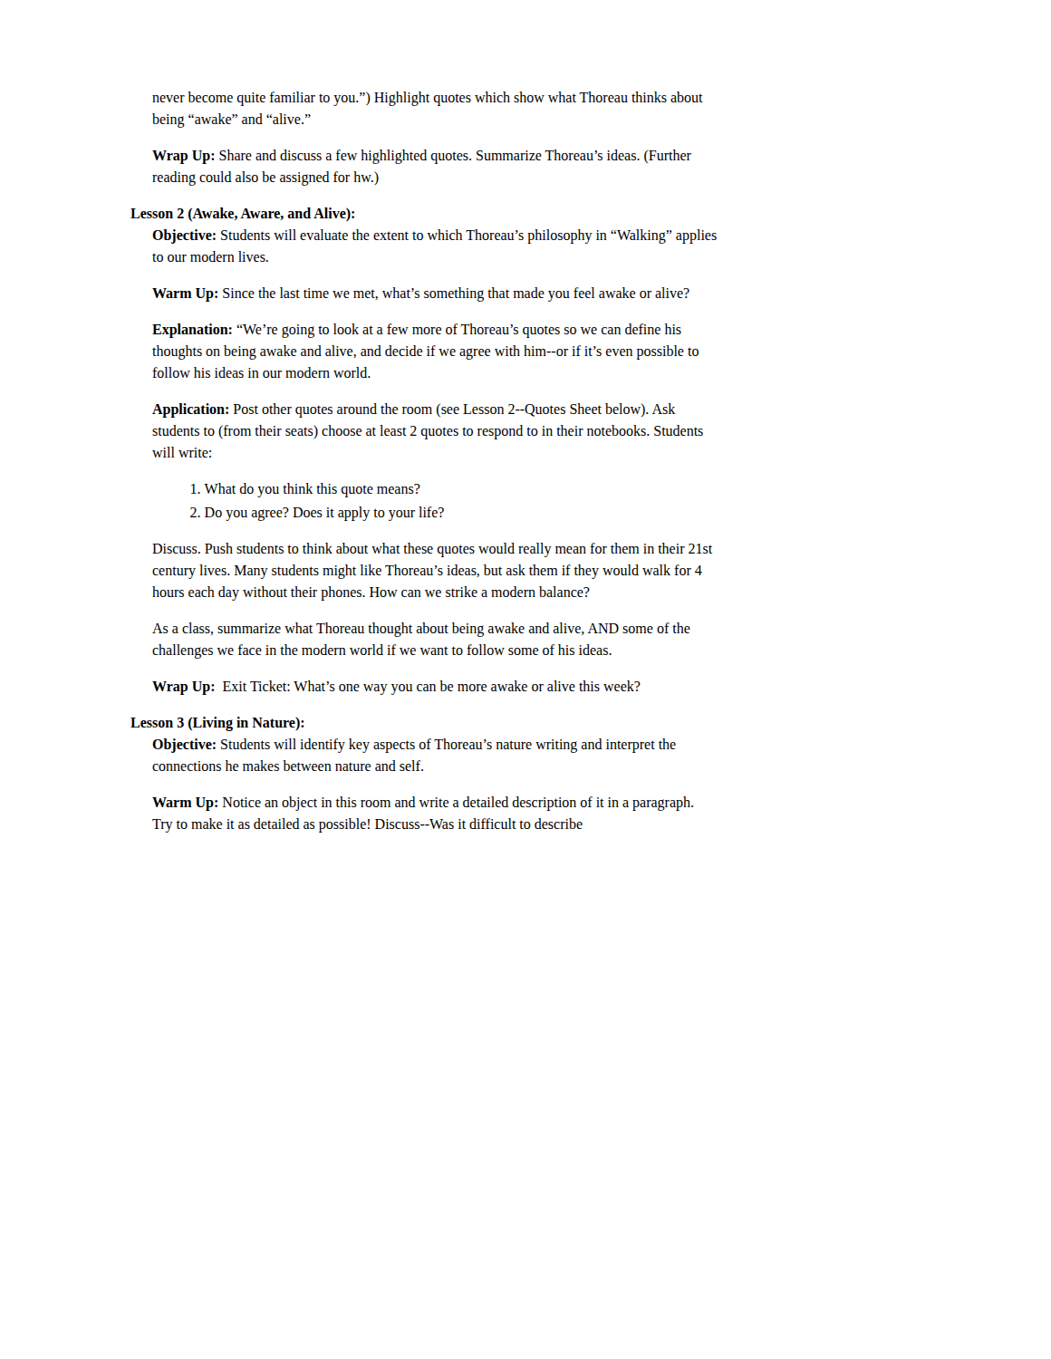never become quite familiar to you.”) Highlight quotes which show what Thoreau thinks about being “awake” and “alive.”
Wrap Up: Share and discuss a few highlighted quotes. Summarize Thoreau’s ideas. (Further reading could also be assigned for hw.)
Lesson 2 (Awake, Aware, and Alive):
Objective: Students will evaluate the extent to which Thoreau’s philosophy in “Walking” applies to our modern lives.
Warm Up: Since the last time we met, what’s something that made you feel awake or alive?
Explanation: “We’re going to look at a few more of Thoreau’s quotes so we can define his thoughts on being awake and alive, and decide if we agree with him--or if it’s even possible to follow his ideas in our modern world.
Application: Post other quotes around the room (see Lesson 2--Quotes Sheet below). Ask students to (from their seats) choose at least 2 quotes to respond to in their notebooks. Students will write:
What do you think this quote means?
Do you agree? Does it apply to your life?
Discuss. Push students to think about what these quotes would really mean for them in their 21st century lives. Many students might like Thoreau’s ideas, but ask them if they would walk for 4 hours each day without their phones. How can we strike a modern balance?
As a class, summarize what Thoreau thought about being awake and alive, AND some of the challenges we face in the modern world if we want to follow some of his ideas.
Wrap Up: Exit Ticket: What’s one way you can be more awake or alive this week?
Lesson 3 (Living in Nature):
Objective: Students will identify key aspects of Thoreau’s nature writing and interpret the connections he makes between nature and self.
Warm Up: Notice an object in this room and write a detailed description of it in a paragraph. Try to make it as detailed as possible! Discuss--Was it difficult to describe